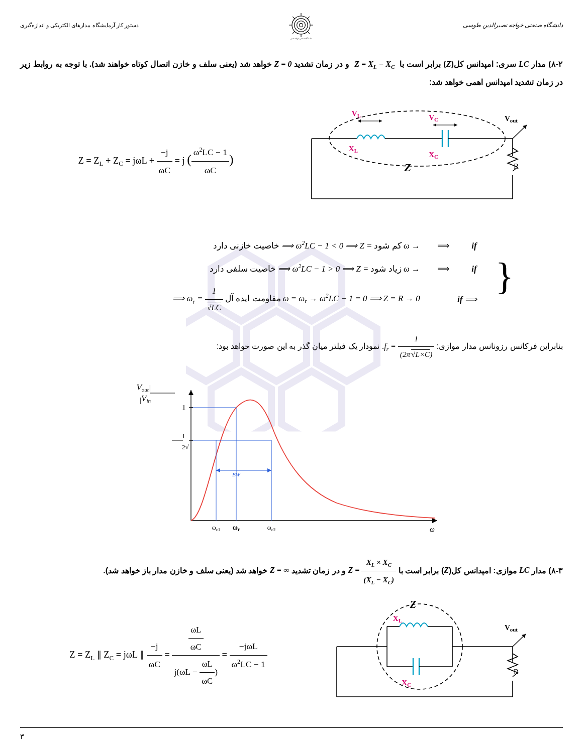دانشگاه صنعتی خواجه نصیرالدین طوسی
دانشگاه صنعتی خواجه نصیر
دستور کار آزمایشگاه مدارهای الکتریکی و اندازه‌گیری
۸-۲) مدار LC سری: امپدانس کل(Z) برابر است با Z = XL − XC و در زمان تشدید Z = 0 خواهد شد (یعنی سلف و خازن اتصال کوتاه خواهند شد). با توجه به روابط زیر در زمان تشدید امپدانس اهمی خواهد شد:
VL VC XL XC Vout Vin R Z
Z = ZL + ZC = jωL + −j ωC = j (ω2LC − 1 ωC)
| { | if | ⟹ | ω → کم شود ⟹ ω 2 LC − 1 < 0 ⟹ Z = خاصیت خازنی دارد |
| if | ⟹ | ω → زیاد شود ⟹ ω 2 LC − 1 > 0 ⟹ Z = خاصیت سلفی دارد |
| if ⟹ | ω = ω r → ω 2 LC − 1 = 0 ⟹ Z = R → 0 مقاومت ایده آل ⟹ ω r = 1 √LC |
بنابراین فرکانس رزونانس مدار موازی: fr = 1(2π√L×C). نمودار یک فیلتر میان گذر به این صورت خواهد بود:
|Vout Vin| 1 1 √2 BW ωc1 ωr ωc2 ω
۸-۳) مدار LC موازی: امپدانس کل(Z) برابر است با Z = XL × XC(XL − XC) و در زمان تشدید Z = ∞ خواهد شد (یعنی سلف و خازن مدار باز خواهد شد).
Z XL XC Vout Vin R
Z = ZL ∥ ZC = jωL ∥ −j ωC = ωL ωC j(ωL − ωL ωC) = −jωL ω2LC − 1
۳